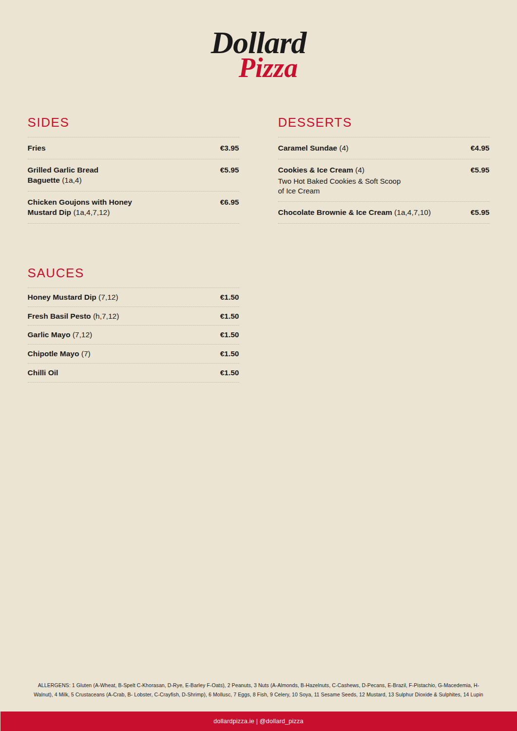Dollard Pizza
Sides
Fries
€3.95
Grilled Garlic Bread
Baguette (1a,4)
€5.95
Chicken Goujons with Honey
Mustard Dip (1a,4,7,12)
€6.95
Sauces
Honey Mustard Dip (7,12)
€1.50
Fresh Basil Pesto (h,7,12)
€1.50
Garlic Mayo (7,12)
€1.50
Chipotle Mayo (7)
€1.50
Chilli Oil
€1.50
Desserts
Caramel Sundae (4)
€4.95
Cookies & Ice Cream (4)
Two Hot Baked Cookies & Soft Scoop
of Ice Cream
€5.95
Chocolate Brownie & Ice Cream (1a,4,7,10)
€5.95
ALLERGENS: 1 Gluten (A-Wheat, B-Spelt C-Khorasan, D-Rye, E-Barley F-Oats), 2 Peanuts, 3 Nuts (A-Almonds, B-Hazelnuts, C-Cashews, D-Pecans, E-Brazil, F-Pistachio, G-Macedemia, H-Walnut), 4 Milk, 5 Crustaceans (A-Crab, B- Lobster, C-Crayfish, D-Shrimp), 6 Mollusc, 7 Eggs, 8 Fish, 9 Celery, 10 Soya, 11 Sesame Seeds, 12 Mustard, 13 Sulphur Dioxide & Sulphites, 14 Lupin
dollardpizza.ie | @dollard_pizza